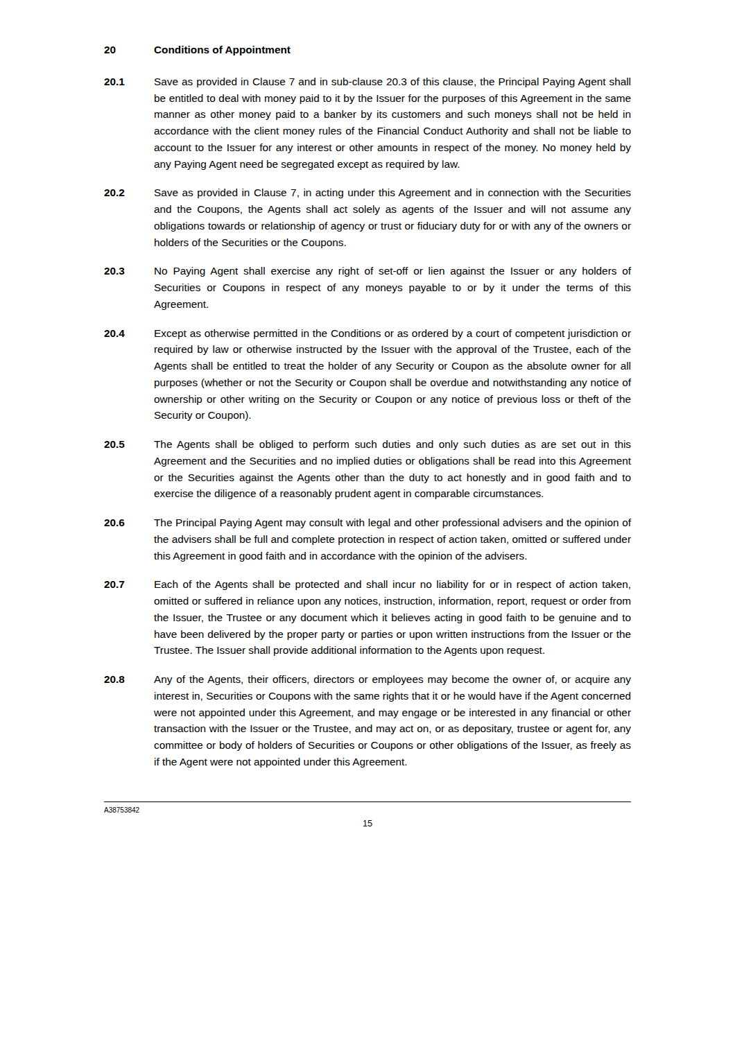20 Conditions of Appointment
20.1
Save as provided in Clause 7 and in sub-clause 20.3 of this clause, the Principal Paying Agent shall be entitled to deal with money paid to it by the Issuer for the purposes of this Agreement in the same manner as other money paid to a banker by its customers and such moneys shall not be held in accordance with the client money rules of the Financial Conduct Authority and shall not be liable to account to the Issuer for any interest or other amounts in respect of the money. No money held by any Paying Agent need be segregated except as required by law.
20.2
Save as provided in Clause 7, in acting under this Agreement and in connection with the Securities and the Coupons, the Agents shall act solely as agents of the Issuer and will not assume any obligations towards or relationship of agency or trust or fiduciary duty for or with any of the owners or holders of the Securities or the Coupons.
20.3
No Paying Agent shall exercise any right of set-off or lien against the Issuer or any holders of Securities or Coupons in respect of any moneys payable to or by it under the terms of this Agreement.
20.4
Except as otherwise permitted in the Conditions or as ordered by a court of competent jurisdiction or required by law or otherwise instructed by the Issuer with the approval of the Trustee, each of the Agents shall be entitled to treat the holder of any Security or Coupon as the absolute owner for all purposes (whether or not the Security or Coupon shall be overdue and notwithstanding any notice of ownership or other writing on the Security or Coupon or any notice of previous loss or theft of the Security or Coupon).
20.5
The Agents shall be obliged to perform such duties and only such duties as are set out in this Agreement and the Securities and no implied duties or obligations shall be read into this Agreement or the Securities against the Agents other than the duty to act honestly and in good faith and to exercise the diligence of a reasonably prudent agent in comparable circumstances.
20.6
The Principal Paying Agent may consult with legal and other professional advisers and the opinion of the advisers shall be full and complete protection in respect of action taken, omitted or suffered under this Agreement in good faith and in accordance with the opinion of the advisers.
20.7
Each of the Agents shall be protected and shall incur no liability for or in respect of action taken, omitted or suffered in reliance upon any notices, instruction, information, report, request or order from the Issuer, the Trustee or any document which it believes acting in good faith to be genuine and to have been delivered by the proper party or parties or upon written instructions from the Issuer or the Trustee. The Issuer shall provide additional information to the Agents upon request.
20.8
Any of the Agents, their officers, directors or employees may become the owner of, or acquire any interest in, Securities or Coupons with the same rights that it or he would have if the Agent concerned were not appointed under this Agreement, and may engage or be interested in any financial or other transaction with the Issuer or the Trustee, and may act on, or as depositary, trustee or agent for, any committee or body of holders of Securities or Coupons or other obligations of the Issuer, as freely as if the Agent were not appointed under this Agreement.
A38753842
15